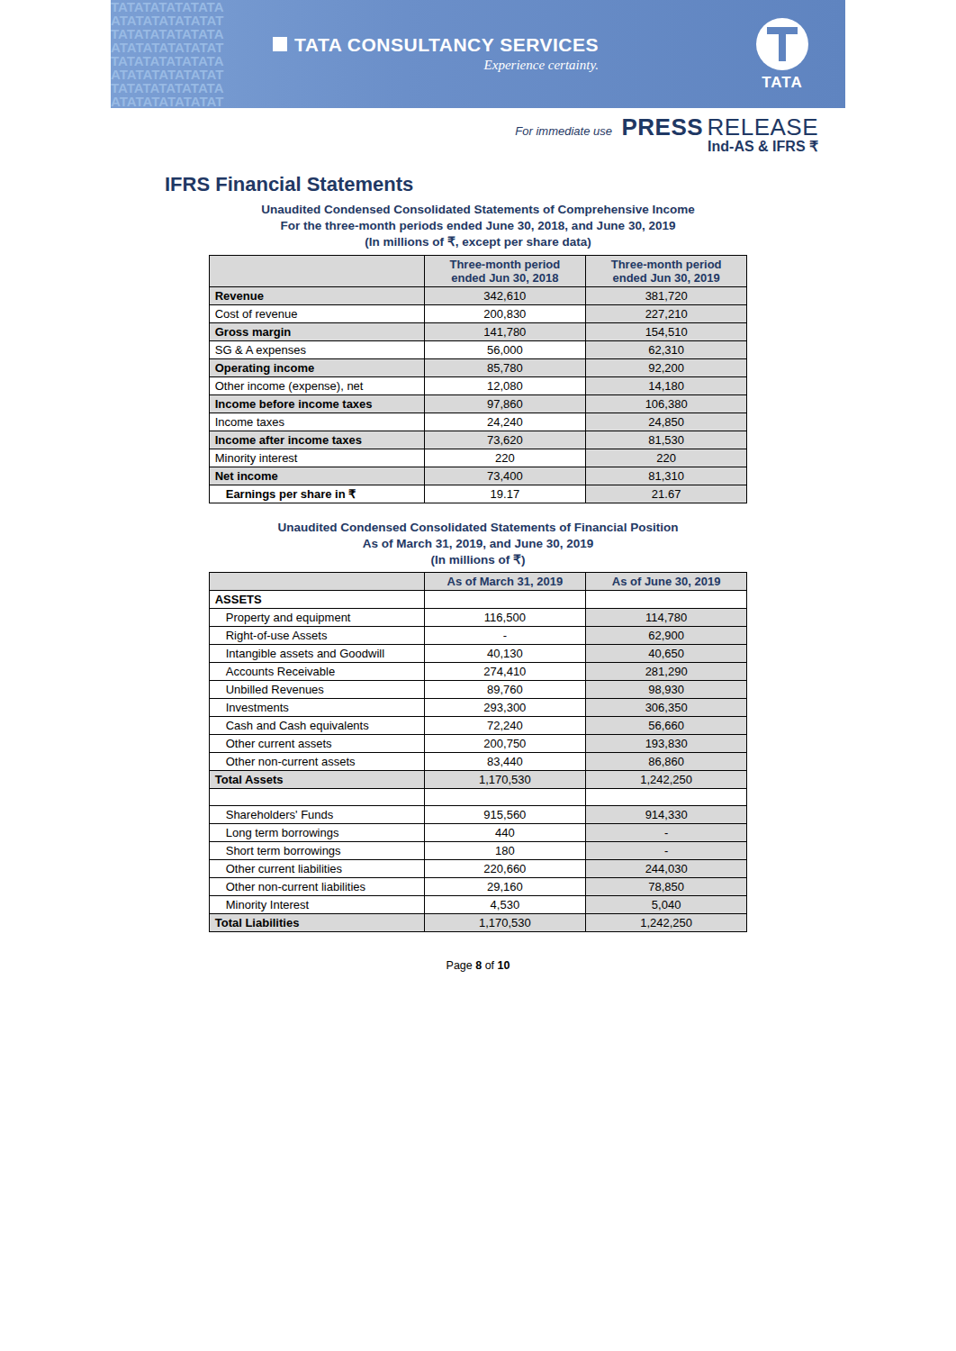TATATATATATATA
ATATATATATATAT
TATATATATATATA
ATATATATATATAT
TATATATATATATA
ATATATATATATAT
TATATATATATATA
ATATATATATATAT
TATA CONSULTANCY SERVICES
Experience certainty.
TATA
For immediate use PRESS RELEASE
Ind-AS & IFRS ₹
IFRS Financial Statements
Unaudited Condensed Consolidated Statements of Comprehensive Income
For the three-month periods ended June 30, 2018, and June 30, 2019
(In millions of ₹, except per share data)
| | Three-month period ended Jun 30, 2018 | Three-month period ended Jun 30, 2019 |
| --- | --- | --- |
| Revenue | 342,610 | 381,720 |
| Cost of revenue | 200,830 | 227,210 |
| Gross margin | 141,780 | 154,510 |
| SG & A expenses | 56,000 | 62,310 |
| Operating income | 85,780 | 92,200 |
| Other income (expense), net | 12,080 | 14,180 |
| Income before income taxes | 97,860 | 106,380 |
| Income taxes | 24,240 | 24,850 |
| Income after income taxes | 73,620 | 81,530 |
| Minority interest | 220 | 220 |
| Net income | 73,400 | 81,310 |
| Earnings per share in ₹ | 19.17 | 21.67 |
Unaudited Condensed Consolidated Statements of Financial Position
As of March 31, 2019, and June 30, 2019
(In millions of ₹)
| | As of March 31, 2019 | As of June 30, 2019 |
| --- | --- | --- |
| ASSETS | | |
| Property and equipment | 116,500 | 114,780 |
| Right-of-use Assets | - | 62,900 |
| Intangible assets and Goodwill | 40,130 | 40,650 |
| Accounts Receivable | 274,410 | 281,290 |
| Unbilled Revenues | 89,760 | 98,930 |
| Investments | 293,300 | 306,350 |
| Cash and Cash equivalents | 72,240 | 56,660 |
| Other current assets | 200,750 | 193,830 |
| Other non-current assets | 83,440 | 86,860 |
| Total Assets | 1,170,530 | 1,242,250 |
| Shareholders' Funds | 915,560 | 914,330 |
| Long term borrowings | 440 | - |
| Short term borrowings | 180 | - |
| Other current liabilities | 220,660 | 244,030 |
| Other non-current liabilities | 29,160 | 78,850 |
| Minority Interest | 4,530 | 5,040 |
| Total Liabilities | 1,170,530 | 1,242,250 |
Page 8 of 10